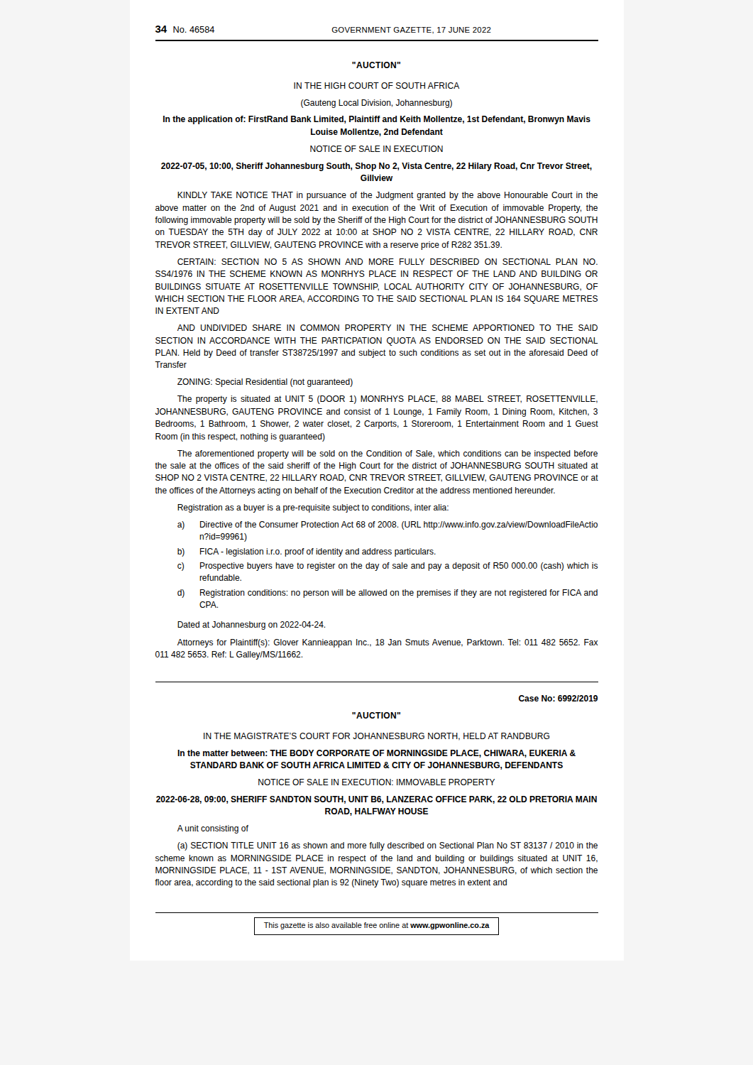34 No. 46584
GOVERNMENT GAZETTE, 17 JUNE 2022
"AUCTION"
IN THE HIGH COURT OF SOUTH AFRICA
(Gauteng Local Division, Johannesburg)
In the application of: FirstRand Bank Limited, Plaintiff and Keith Mollentze, 1st Defendant, Bronwyn Mavis Louise Mollentze, 2nd Defendant
NOTICE OF SALE IN EXECUTION
2022-07-05, 10:00, Sheriff Johannesburg South, Shop No 2, Vista Centre, 22 Hilary Road, Cnr Trevor Street, Gillview
KINDLY TAKE NOTICE THAT in pursuance of the Judgment granted by the above Honourable Court in the above matter on the 2nd of August 2021 and in execution of the Writ of Execution of immovable Property, the following immovable property will be sold by the Sheriff of the High Court for the district of JOHANNESBURG SOUTH on TUESDAY the 5TH day of JULY 2022 at 10:00 at SHOP NO 2 VISTA CENTRE, 22 HILLARY ROAD, CNR TREVOR STREET, GILLVIEW, GAUTENG PROVINCE with a reserve price of R282 351.39.
CERTAIN: SECTION NO 5 AS SHOWN AND MORE FULLY DESCRIBED ON SECTIONAL PLAN NO. SS4/1976 IN THE SCHEME KNOWN AS MONRHYS PLACE IN RESPECT OF THE LAND AND BUILDING OR BUILDINGS SITUATE AT ROSETTENVILLE TOWNSHIP, LOCAL AUTHORITY CITY OF JOHANNESBURG, OF WHICH SECTION THE FLOOR AREA, ACCORDING TO THE SAID SECTIONAL PLAN IS 164 SQUARE METRES IN EXTENT AND
AND UNDIVIDED SHARE IN COMMON PROPERTY IN THE SCHEME APPORTIONED TO THE SAID SECTION IN ACCORDANCE WITH THE PARTICPATION QUOTA AS ENDORSED ON THE SAID SECTIONAL PLAN. Held by Deed of transfer ST38725/1997 and subject to such conditions as set out in the aforesaid Deed of Transfer
ZONING: Special Residential (not guaranteed)
The property is situated at UNIT 5 (DOOR 1) MONRHYS PLACE, 88 MABEL STREET, ROSETTENVILLE, JOHANNESBURG, GAUTENG PROVINCE and consist of 1 Lounge, 1 Family Room, 1 Dining Room, Kitchen, 3 Bedrooms, 1 Bathroom, 1 Shower, 2 water closet, 2 Carports, 1 Storeroom, 1 Entertainment Room and 1 Guest Room (in this respect, nothing is guaranteed)
The aforementioned property will be sold on the Condition of Sale, which conditions can be inspected before the sale at the offices of the said sheriff of the High Court for the district of JOHANNESBURG SOUTH situated at SHOP NO 2 VISTA CENTRE, 22 HILLARY ROAD, CNR TREVOR STREET, GILLVIEW, GAUTENG PROVINCE or at the offices of the Attorneys acting on behalf of the Execution Creditor at the address mentioned hereunder.
Registration as a buyer is a pre-requisite subject to conditions, inter alia:
a)
Directive of the Consumer Protection Act 68 of 2008. (URL http://www.info.gov.za/view/DownloadFileAction?id=99961)
b)
FICA - legislation i.r.o. proof of identity and address particulars.
c)
Prospective buyers have to register on the day of sale and pay a deposit of R50 000.00 (cash) which is refundable.
d)
Registration conditions: no person will be allowed on the premises if they are not registered for FICA and CPA.
Dated at Johannesburg on 2022-04-24.
Attorneys for Plaintiff(s): Glover Kannieappan Inc., 18 Jan Smuts Avenue, Parktown. Tel: 011 482 5652. Fax 011 482 5653. Ref: L Galley/MS/11662.
Case No: 6992/2019
"AUCTION"
IN THE MAGISTRATE’S COURT FOR JOHANNESBURG NORTH, HELD AT RANDBURG
In the matter between: THE BODY CORPORATE OF MORNINGSIDE PLACE, CHIWARA, EUKERIA & STANDARD BANK OF SOUTH AFRICA LIMITED & CITY OF JOHANNESBURG, DEFENDANTS
NOTICE OF SALE IN EXECUTION: IMMOVABLE PROPERTY
2022-06-28, 09:00, SHERIFF SANDTON SOUTH, UNIT B6, LANZERAC OFFICE PARK, 22 OLD PRETORIA MAIN ROAD, HALFWAY HOUSE
A unit consisting of
(a) SECTION TITLE UNIT 16 as shown and more fully described on Sectional Plan No ST 83137 / 2010 in the scheme known as MORNINGSIDE PLACE in respect of the land and building or buildings situated at UNIT 16, MORNINGSIDE PLACE, 11 - 1ST AVENUE, MORNINGSIDE, SANDTON, JOHANNESBURG, of which section the floor area, according to the said sectional plan is 92 (Ninety Two) square metres in extent and
This gazette is also available free online at www.gpwonline.co.za